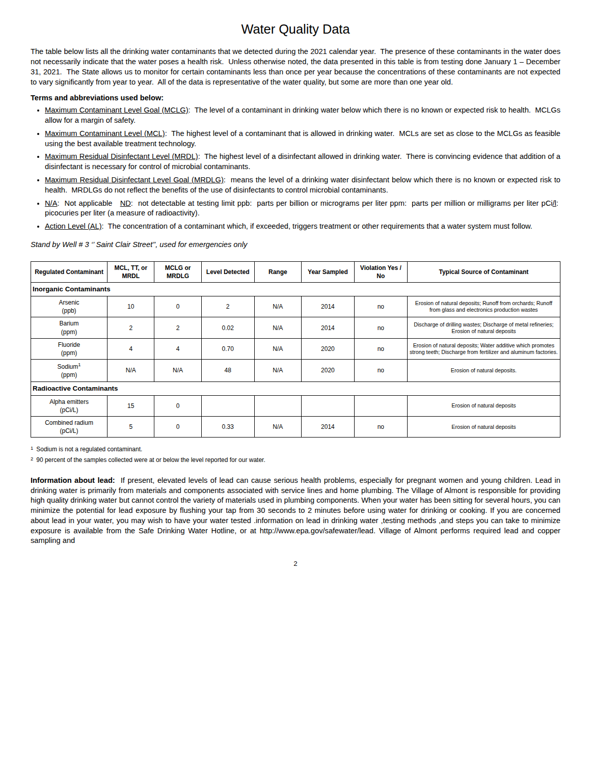Water Quality Data
The table below lists all the drinking water contaminants that we detected during the 2021 calendar year. The presence of these contaminants in the water does not necessarily indicate that the water poses a health risk. Unless otherwise noted, the data presented in this table is from testing done January 1 – December 31, 2021. The State allows us to monitor for certain contaminants less than once per year because the concentrations of these contaminants are not expected to vary significantly from year to year. All of the data is representative of the water quality, but some are more than one year old.
Terms and abbreviations used below:
Maximum Contaminant Level Goal (MCLG): The level of a contaminant in drinking water below which there is no known or expected risk to health. MCLGs allow for a margin of safety.
Maximum Contaminant Level (MCL): The highest level of a contaminant that is allowed in drinking water. MCLs are set as close to the MCLGs as feasible using the best available treatment technology.
Maximum Residual Disinfectant Level (MRDL): The highest level of a disinfectant allowed in drinking water. There is convincing evidence that addition of a disinfectant is necessary for control of microbial contaminants.
Maximum Residual Disinfectant Level Goal (MRDLG): means the level of a drinking water disinfectant below which there is no known or expected risk to health. MRDLGs do not reflect the benefits of the use of disinfectants to control microbial contaminants.
N/A: Not applicable ND: not detectable at testing limit ppb: parts per billion or micrograms per liter ppm: parts per million or milligrams per liter pCi/l: picocuries per liter (a measure of radioactivity).
Action Level (AL): The concentration of a contaminant which, if exceeded, triggers treatment or other requirements that a water system must follow.
Stand by Well # 3 ‘’ Saint Clair Street’’, used for emergencies only
| Regulated Contaminant | MCL, TT, or MRDL | MCLG or MRDLG | Level Detected | Range | Year Sampled | Violation Yes / No | Typical Source of Contaminant |
| --- | --- | --- | --- | --- | --- | --- | --- |
| Inorganic Contaminants |
| Arsenic (ppb) | 10 | 0 | 2 | N/A | 2014 | no | Erosion of natural deposits; Runoff from orchards; Runoff from glass and electronics production wastes |
| Barium (ppm) | 2 | 2 | 0.02 | N/A | 2014 | no | Discharge of drilling wastes; Discharge of metal refineries; Erosion of natural deposits |
| Fluoride (ppm) | 4 | 4 | 0.70 | N/A | 2020 | no | Erosion of natural deposits; Water additive which promotes strong teeth; Discharge from fertilizer and aluminum factories. |
| Sodium 1 (ppm) | N/A | N/A | 48 | N/A | 2020 | no | Erosion of natural deposits. |
| Radioactive Contaminants |
| Alpha emitters (pCi/L) | 15 | 0 | | | | | Erosion of natural deposits |
| Combined radium (pCi/L) | 5 | 0 | 0.33 | N/A | 2014 | no | Erosion of natural deposits |
| 1 | Sodium is not a regulated contaminant. |
| 2 | 90 percent of the samples collected were at or below the level reported for our water. |
Information about lead: If present, elevated levels of lead can cause serious health problems, especially for pregnant women and young children. Lead in drinking water is primarily from materials and components associated with service lines and home plumbing. The Village of Almont is responsible for providing high quality drinking water but cannot control the variety of materials used in plumbing components. When your water has been sitting for several hours, you can minimize the potential for lead exposure by flushing your tap from 30 seconds to 2 minutes before using water for drinking or cooking. If you are concerned about lead in your water, you may wish to have your water tested .information on lead in drinking water ,testing methods ,and steps you can take to minimize exposure is available from the Safe Drinking Water Hotline, or at http://www.epa.gov/safewater/lead. Village of Almont performs required lead and copper sampling and
2